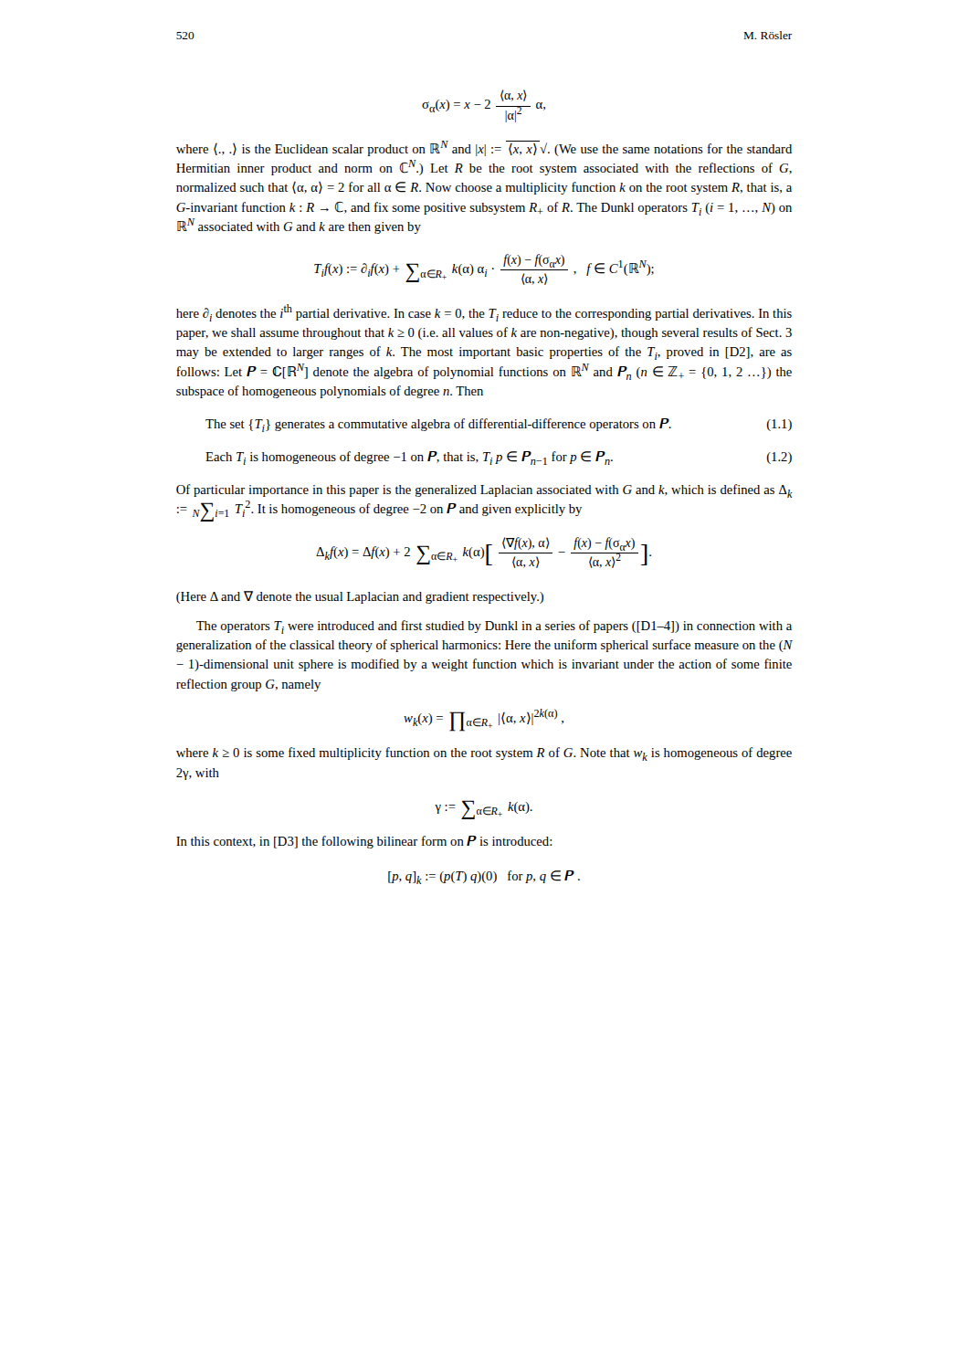520 M. Rösler
σα(x) = x − 2 ⟨α, x⟩|α|2 α,
where ⟨., .⟩ is the Euclidean scalar product on ℝN and |x| := ⟨x, x⟩√​sqrt. (We use the same notations for the standard Hermitian inner product and norm on ℂN.) Let R be the root system associated with the reflections of G, normalized such that ⟨α, α⟩ = 2 for all α ∈ R. Now choose a multiplicity function k on the root system R, that is, a G-invariant function k : R → ℂ, and fix some positive subsystem R+ of R. The Dunkl operators Ti (i = 1, …, N) on ℝN associated with G and k are then given by
Tif(x) := ∂if(x) + ∑α∈R+ k(α) αi · f(x) − f(σαx)⟨α, x⟩ , f ∈ C1(ℝN);
here ∂i denotes the ith partial derivative. In case k = 0, the Ti reduce to the corresponding partial derivatives. In this paper, we shall assume throughout that k ≥ 0 (i.e. all values of k are non-negative), though several results of Sect. 3 may be extended to larger ranges of k. The most important basic properties of the Ti, proved in [D2], are as follows: Let 𝑷 = ℂ[ℝN] denote the algebra of polynomial functions on ℝN and 𝑷n (n ∈ ℤ+ = {0, 1, 2 …}) the subspace of homogeneous polynomials of degree n. Then
The set {Ti} generates a commutative algebra of differential-difference operators on 𝑷. (1.1)
Each Ti is homogeneous of degree −1 on 𝑷, that is, Ti p ∈ 𝑷n−1 for p ∈ 𝑷n. (1.2)
Of particular importance in this paper is the generalized Laplacian associated with G and k, which is defined as Δk := N∑i=1 Ti2. It is homogeneous of degree −2 on 𝑷 and given explicitly by
Δkf(x) = Δf(x) + 2 ∑α∈R+ k(α)[ ⟨∇f(x), α⟩⟨α, x⟩ − f(x) − f(σαx)⟨α, x⟩2].
(Here Δ and ∇ denote the usual Laplacian and gradient respectively.)
The operators Ti were introduced and first studied by Dunkl in a series of papers ([D1–4]) in connection with a generalization of the classical theory of spherical harmonics: Here the uniform spherical surface measure on the (N − 1)-dimensional unit sphere is modified by a weight function which is invariant under the action of some finite reflection group G, namely
wk(x) = ∏α∈R+ |⟨α, x⟩|2k(α) ,
where k ≥ 0 is some fixed multiplicity function on the root system R of G. Note that wk is homogeneous of degree 2γ, with
γ := ∑α∈R+ k(α).
In this context, in [D3] the following bilinear form on 𝑷 is introduced:
[p, q]k := (p(T) q)(0) for p, q ∈ 𝑷 .